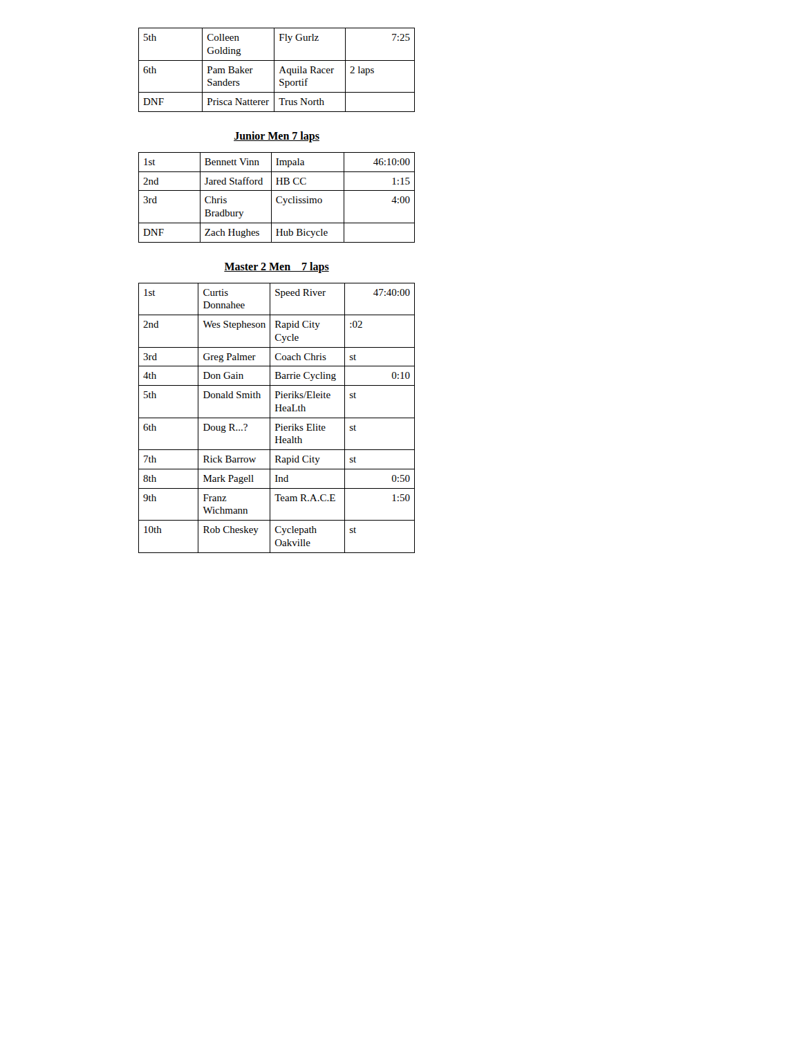| 5th | Colleen Golding | Fly Gurlz | 7:25 |
| 6th | Pam Baker Sanders | Aquila Racer Sportif | 2 laps |
| DNF | Prisca Natterer | Trus North | |
Junior Men 7 laps
| 1st | Bennett Vinn | Impala | 46:10:00 |
| 2nd | Jared Stafford | HB CC | 1:15 |
| 3rd | Chris Bradbury | Cyclissimo | 4:00 |
| DNF | Zach Hughes | Hub Bicycle | |
Master 2 Men 7 laps
| 1st | Curtis Donnahee | Speed River | 47:40:00 |
| 2nd | Wes Stepheson | Rapid City Cycle | :02 |
| 3rd | Greg Palmer | Coach Chris | st |
| 4th | Don Gain | Barrie Cycling | 0:10 |
| 5th | Donald Smith | Pieriks/Eleite HeaLth | st |
| 6th | Doug R...? | Pieriks Elite Health | st |
| 7th | Rick Barrow | Rapid City | st |
| 8th | Mark Pagell | Ind | 0:50 |
| 9th | Franz Wichmann | Team R.A.C.E | 1:50 |
| 10th | Rob Cheskey | Cyclepath Oakville | st |